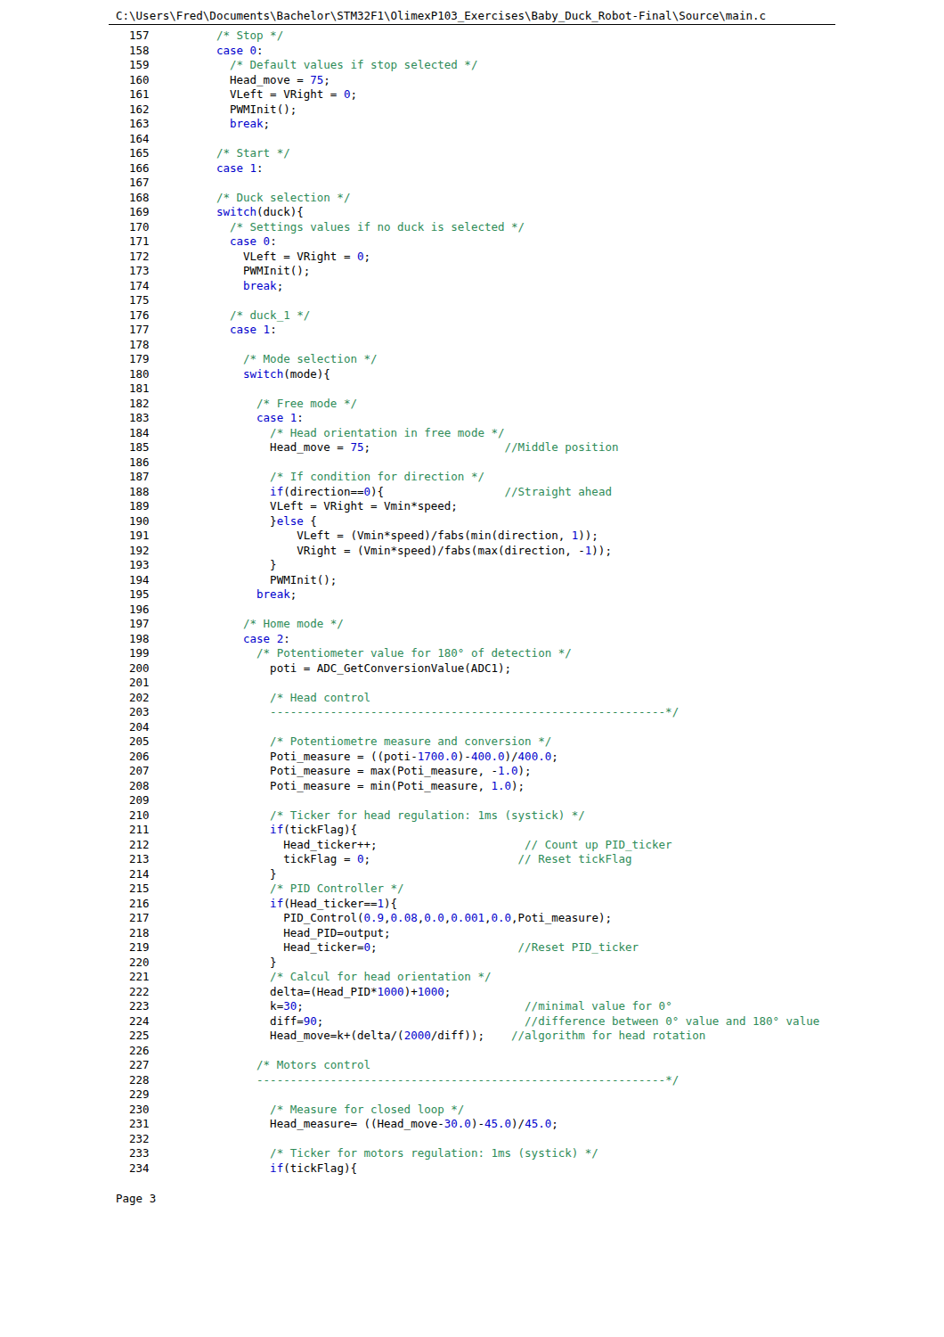C:\Users\Fred\Documents\Bachelor\STM32F1\OlimexP103_Exercises\Baby_Duck_Robot-Final\Source\main.c
  157          /* Stop */
  158          case 0:
  159            /* Default values if stop selected */
  160            Head_move = 75;
  161            VLeft = VRight = 0;
  162            PWMInit();
  163            break;
  164
  165          /* Start */
  166          case 1:
  167
  168          /* Duck selection */
  169          switch(duck){
  170            /* Settings values if no duck is selected */
  171            case 0:
  172              VLeft = VRight = 0;
  173              PWMInit();
  174              break;
  175
  176            /* duck_1 */
  177            case 1:
  178
  179              /* Mode selection */
  180              switch(mode){
  181
  182                /* Free mode */
  183                case 1:
  184                  /* Head orientation in free mode */
  185                  Head_move = 75;                    //Middle position
  186
  187                  /* If condition for direction */
  188                  if(direction==0){                  //Straight ahead
  189                  VLeft = VRight = Vmin*speed;
  190                  }else {
  191                      VLeft = (Vmin*speed)/fabs(min(direction, 1));
  192                      VRight = (Vmin*speed)/fabs(max(direction, -1));
  193                  }
  194                  PWMInit();
  195                break;
  196
  197              /* Home mode */
  198              case 2:
  199                /* Potentiometer value for 180° of detection */
  200                  poti = ADC_GetConversionValue(ADC1);
  201
  202                  /* Head control
  203                  -----------------------------------------------------------*/
  204
  205                  /* Potentiometre measure and conversion */
  206                  Poti_measure = ((poti-1700.0)-400.0)/400.0;
  207                  Poti_measure = max(Poti_measure, -1.0);
  208                  Poti_measure = min(Poti_measure, 1.0);
  209
  210                  /* Ticker for head regulation: 1ms (systick) */
  211                  if(tickFlag){
  212                    Head_ticker++;                      // Count up PID_ticker
  213                    tickFlag = 0;                      // Reset tickFlag
  214                  }
  215                  /* PID Controller */
  216                  if(Head_ticker==1){
  217                    PID_Control(0.9,0.08,0.0,0.001,0.0,Poti_measure);
  218                    Head_PID=output;
  219                    Head_ticker=0;                     //Reset PID_ticker
  220                  }
  221                  /* Calcul for head orientation */
  222                  delta=(Head_PID*1000)+1000;
  223                  k=30;                                 //minimal value for 0°
  224                  diff=90;                              //difference between 0° value and 180° value
  225                  Head_move=k+(delta/(2000/diff));    //algorithm for head rotation
  226
  227                /* Motors control
  228                -------------------------------------------------------------*/
  229
  230                  /* Measure for closed loop */
  231                  Head_measure= ((Head_move-30.0)-45.0)/45.0;
  232
  233                  /* Ticker for motors regulation: 1ms (systick) */
  234                  if(tickFlag){
Page 3